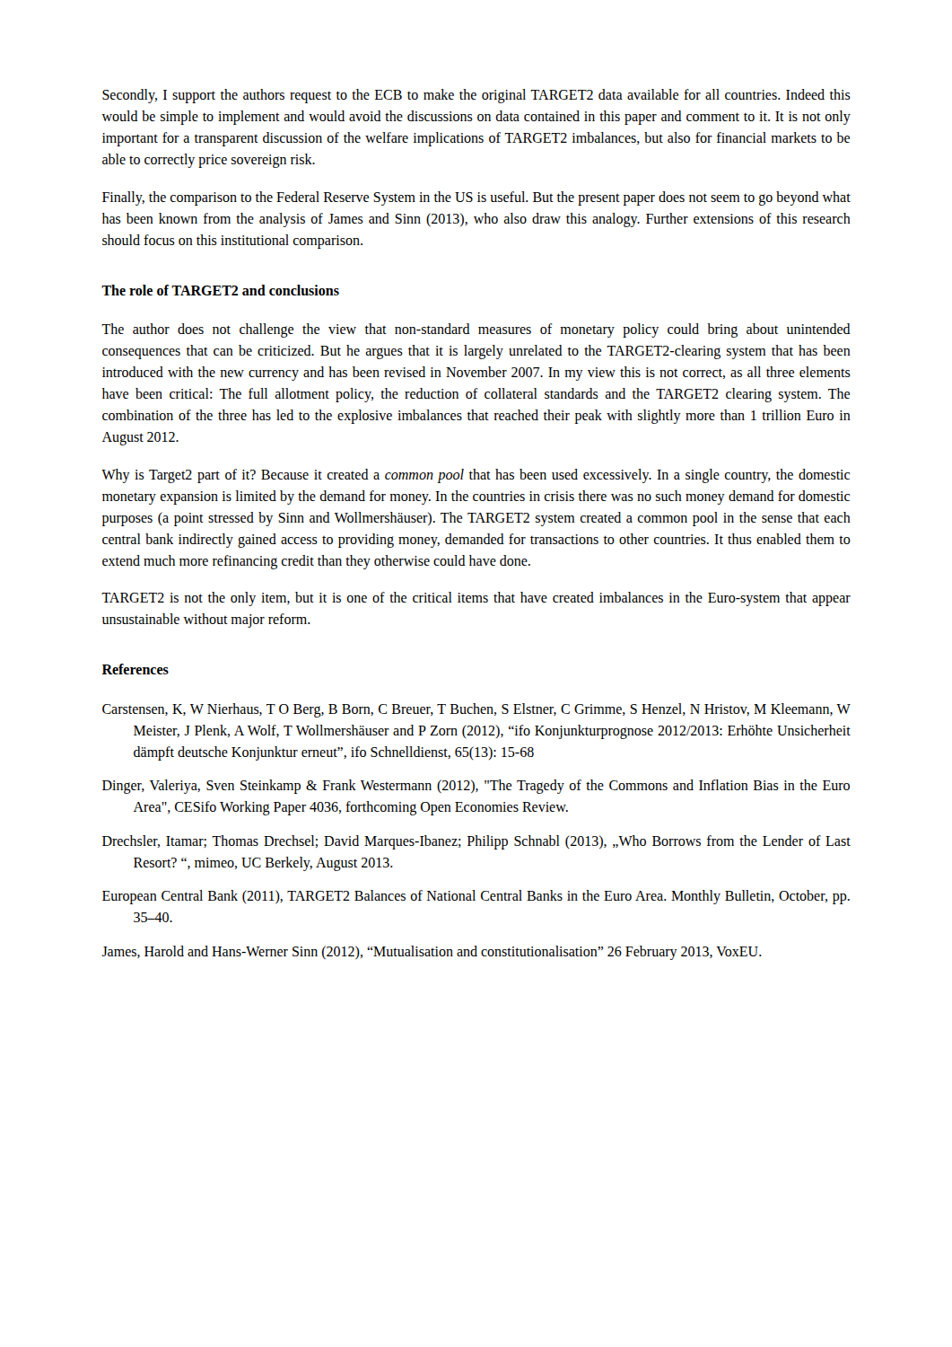Secondly, I support the authors request to the ECB to make the original TARGET2 data available for all countries. Indeed this would be simple to implement and would avoid the discussions on data contained in this paper and comment to it. It is not only important for a transparent discussion of the welfare implications of TARGET2 imbalances, but also for financial markets to be able to correctly price sovereign risk.
Finally, the comparison to the Federal Reserve System in the US is useful. But the present paper does not seem to go beyond what has been known from the analysis of James and Sinn (2013), who also draw this analogy. Further extensions of this research should focus on this institutional comparison.
The role of TARGET2 and conclusions
The author does not challenge the view that non-standard measures of monetary policy could bring about unintended consequences that can be criticized. But he argues that it is largely unrelated to the TARGET2-clearing system that has been introduced with the new currency and has been revised in November 2007. In my view this is not correct, as all three elements have been critical: The full allotment policy, the reduction of collateral standards and the TARGET2 clearing system. The combination of the three has led to the explosive imbalances that reached their peak with slightly more than 1 trillion Euro in August 2012.
Why is Target2 part of it? Because it created a common pool that has been used excessively. In a single country, the domestic monetary expansion is limited by the demand for money. In the countries in crisis there was no such money demand for domestic purposes (a point stressed by Sinn and Wollmershäuser). The TARGET2 system created a common pool in the sense that each central bank indirectly gained access to providing money, demanded for transactions to other countries. It thus enabled them to extend much more refinancing credit than they otherwise could have done.
TARGET2 is not the only item, but it is one of the critical items that have created imbalances in the Euro-system that appear unsustainable without major reform.
References
Carstensen, K, W Nierhaus, T O Berg, B Born, C Breuer, T Buchen, S Elstner, C Grimme, S Henzel, N Hristov, M Kleemann, W Meister, J Plenk, A Wolf, T Wollmershäuser and P Zorn (2012), “ifo Konjunkturprognose 2012/2013: Erhöhte Unsicherheit dämpft deutsche Konjunktur erneut”, ifo Schnelldienst, 65(13): 15-68
Dinger, Valeriya, Sven Steinkamp & Frank Westermann (2012), "The Tragedy of the Commons and Inflation Bias in the Euro Area", CESifo Working Paper 4036, forthcoming Open Economies Review.
Drechsler, Itamar; Thomas Drechsel; David Marques-Ibanez; Philipp Schnabl (2013), „Who Borrows from the Lender of Last Resort? “, mimeo, UC Berkely, August 2013.
European Central Bank (2011), TARGET2 Balances of National Central Banks in the Euro Area. Monthly Bulletin, October, pp. 35–40.
James, Harold and Hans-Werner Sinn (2012), “Mutualisation and constitutionalisation” 26 February 2013, VoxEU.